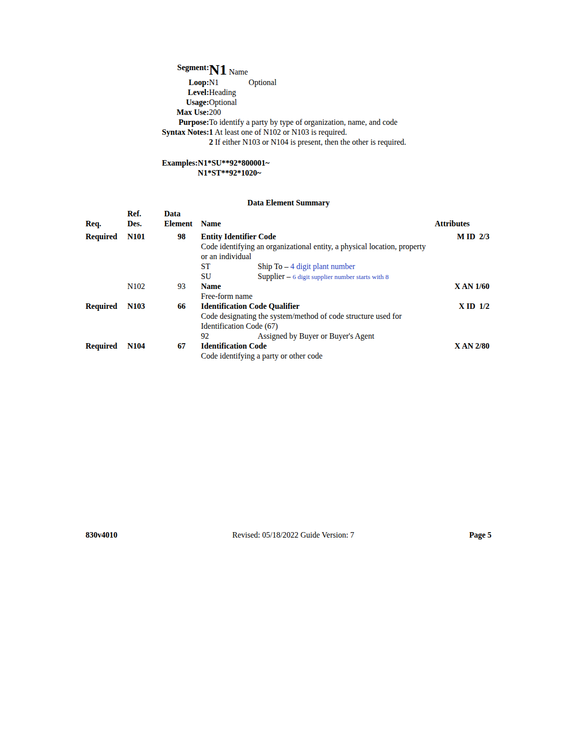| Segment: | N1 Name |
| Loop: | N1 Optional |
| Level: | Heading |
| Usage: | Optional |
| Max Use: | 200 |
| Purpose: | To identify a party by type of organization, name, and code |
| Syntax Notes: | 1 At least one of N102 or N103 is required. |
| | 2 If either N103 or N104 is present, then the other is required. |
| Examples: | N1*SU**92*800001~ |
| | N1*ST**92*1020~ |
Data Element Summary
| | Ref. | Data | | |
| --- | --- | --- | --- | --- |
| Req. | Des. | Element | Name | Attributes |
| Required | N101 | 98 | Entity Identifier Code | M ID 2/3 |
| | | | Code identifying an organizational entity, a physical location, property or an individual / ST / Ship To – 4 digit plant number / / SU / Supplier – 6 digit supplier number starts with 8 / | |
| | N102 | 93 | Name | X AN 1/60 |
| | | | Free-form name | |
| Required | N103 | 66 | Identification Code Qualifier | X ID 1/2 |
| | | | Code designating the system/method of code structure used for Identification Code (67) / 92 / Assigned by Buyer or Buyer's Agent / | |
| Required | N104 | 67 | Identification Code | X AN 2/80 |
| | | | Code identifying a party or other code | |
830v4010
Revised: 05/18/2022 Guide Version: 7
Page 5